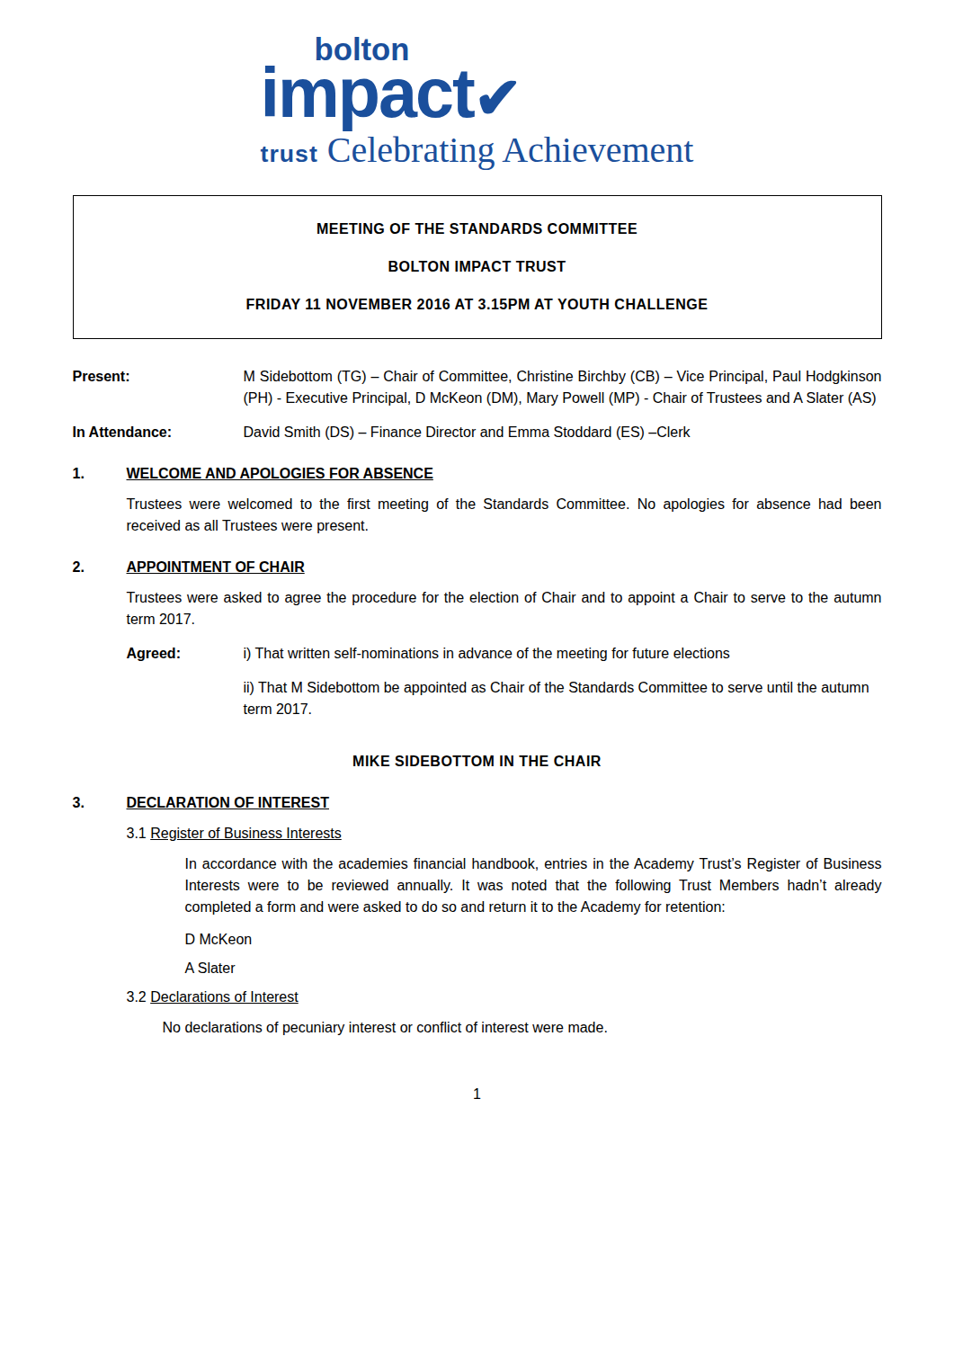bolton
impact✔
trust Celebrating Achievement
MEETING OF THE STANDARDS COMMITTEE
BOLTON IMPACT TRUST
FRIDAY 11 NOVEMBER 2016 AT 3.15PM AT YOUTH CHALLENGE
Present:
M Sidebottom (TG) – Chair of Committee, Christine Birchby (CB) – Vice Principal, Paul Hodgkinson (PH) - Executive Principal, D McKeon (DM), Mary Powell (MP) - Chair of Trustees and A Slater (AS)
In Attendance:
David Smith (DS) – Finance Director and Emma Stoddard (ES) –Clerk
1.
WELCOME AND APOLOGIES FOR ABSENCE
Trustees were welcomed to the first meeting of the Standards Committee. No apologies for absence had been received as all Trustees were present.
2.
APPOINTMENT OF CHAIR
Trustees were asked to agree the procedure for the election of Chair and to appoint a Chair to serve to the autumn term 2017.
Agreed:
i) That written self-nominations in advance of the meeting for future elections
ii) That M Sidebottom be appointed as Chair of the Standards Committee to serve until the autumn term 2017.
MIKE SIDEBOTTOM IN THE CHAIR
3.
DECLARATION OF INTEREST
3.1 Register of Business Interests
In accordance with the academies financial handbook, entries in the Academy Trust’s Register of Business Interests were to be reviewed annually. It was noted that the following Trust Members hadn’t already completed a form and were asked to do so and return it to the Academy for retention:
D McKeon
A Slater
3.2 Declarations of Interest
No declarations of pecuniary interest or conflict of interest were made.
1